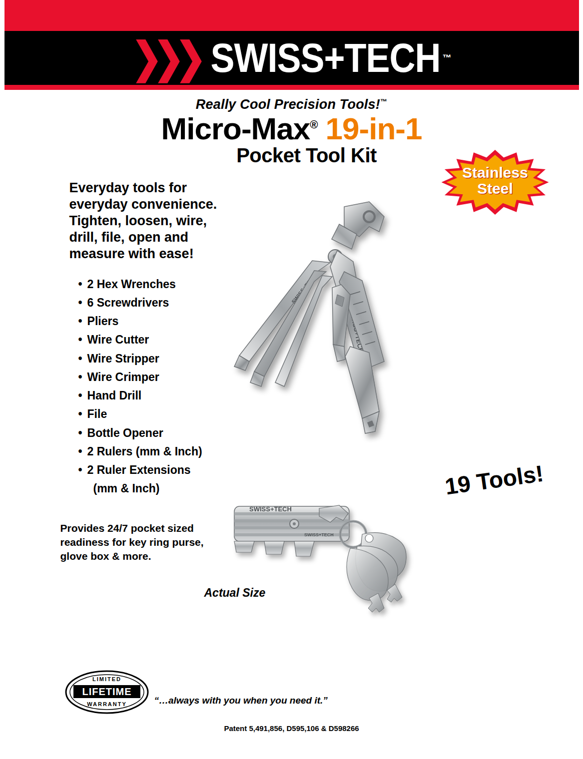❯❯❯ SWISS+TECH™
Really Cool Precision Tools!™
Micro-Max® 19-in-1
Pocket Tool Kit
Stainless
Steel
Everyday tools for everyday convenience. Tighten, loosen, wire, drill, file, open and measure with ease!
2 Hex Wrenches
6 Screwdrivers
Pliers
Wire Cutter
Wire Stripper
Wire Crimper
Hand Drill
File
Bottle Opener
2 Rulers (mm & Inch)
2 Ruler Extensions(mm & Inch)
Provides 24/7 pocket sized readiness for key ring purse, glove box & more.
SWISS+TECH SWISS+TECH
SWISS+TECH SWISS+TECH
19 Tools!
Actual Size
LIMITED LIFETIME WARRANTY
“…always with you when you need it.”
Patent 5,491,856, D595,106 & D598266